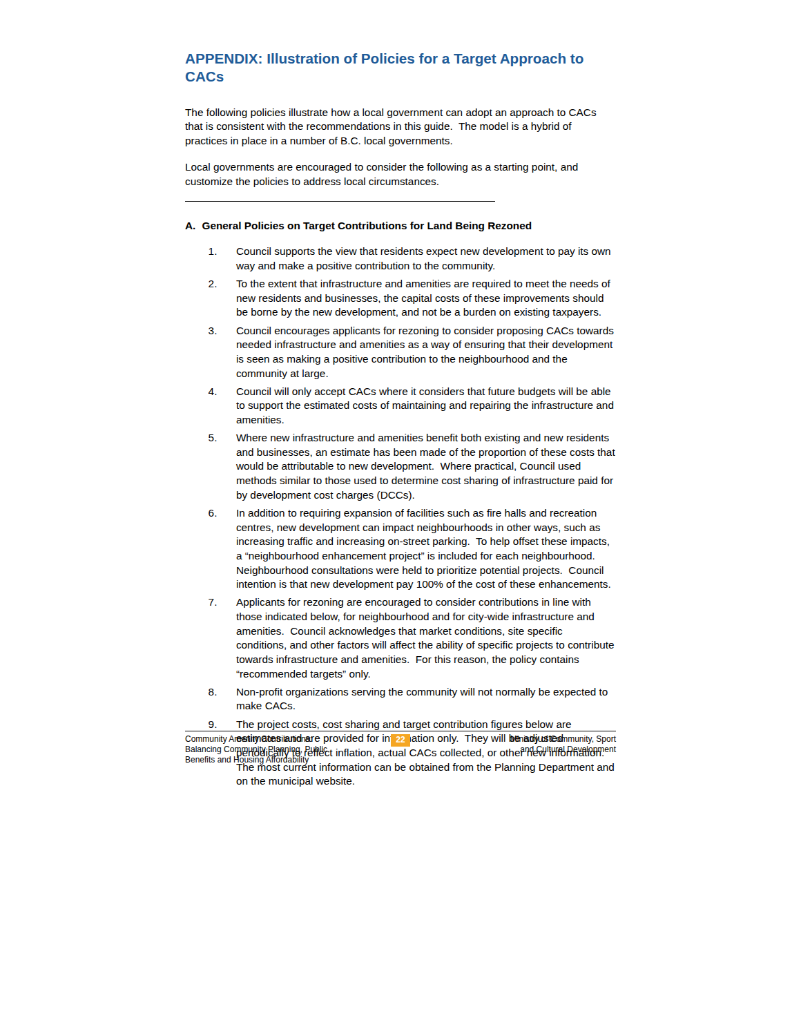APPENDIX: Illustration of Policies for a Target Approach to CACs
The following policies illustrate how a local government can adopt an approach to CACs that is consistent with the recommendations in this guide. The model is a hybrid of practices in place in a number of B.C. local governments.
Local governments are encouraged to consider the following as a starting point, and customize the policies to address local circumstances.
A. General Policies on Target Contributions for Land Being Rezoned
Council supports the view that residents expect new development to pay its own way and make a positive contribution to the community.
To the extent that infrastructure and amenities are required to meet the needs of new residents and businesses, the capital costs of these improvements should be borne by the new development, and not be a burden on existing taxpayers.
Council encourages applicants for rezoning to consider proposing CACs towards needed infrastructure and amenities as a way of ensuring that their development is seen as making a positive contribution to the neighbourhood and the community at large.
Council will only accept CACs where it considers that future budgets will be able to support the estimated costs of maintaining and repairing the infrastructure and amenities.
Where new infrastructure and amenities benefit both existing and new residents and businesses, an estimate has been made of the proportion of these costs that would be attributable to new development. Where practical, Council used methods similar to those used to determine cost sharing of infrastructure paid for by development cost charges (DCCs).
In addition to requiring expansion of facilities such as fire halls and recreation centres, new development can impact neighbourhoods in other ways, such as increasing traffic and increasing on-street parking. To help offset these impacts, a “neighbourhood enhancement project” is included for each neighbourhood. Neighbourhood consultations were held to prioritize potential projects. Council intention is that new development pay 100% of the cost of these enhancements.
Applicants for rezoning are encouraged to consider contributions in line with those indicated below, for neighbourhood and for city-wide infrastructure and amenities. Council acknowledges that market conditions, site specific conditions, and other factors will affect the ability of specific projects to contribute towards infrastructure and amenities. For this reason, the policy contains “recommended targets” only.
Non-profit organizations serving the community will not normally be expected to make CACs.
The project costs, cost sharing and target contribution figures below are estimates and are provided for information only. They will be adjusted periodically to reflect inflation, actual CACs collected, or other new information. The most current information can be obtained from the Planning Department and on the municipal website.
| Community Amenity Contributions: Balancing Community Planning, Public Benefits and Housing Affordability | 22 | Ministry of Community, Sport and Cultural Development |